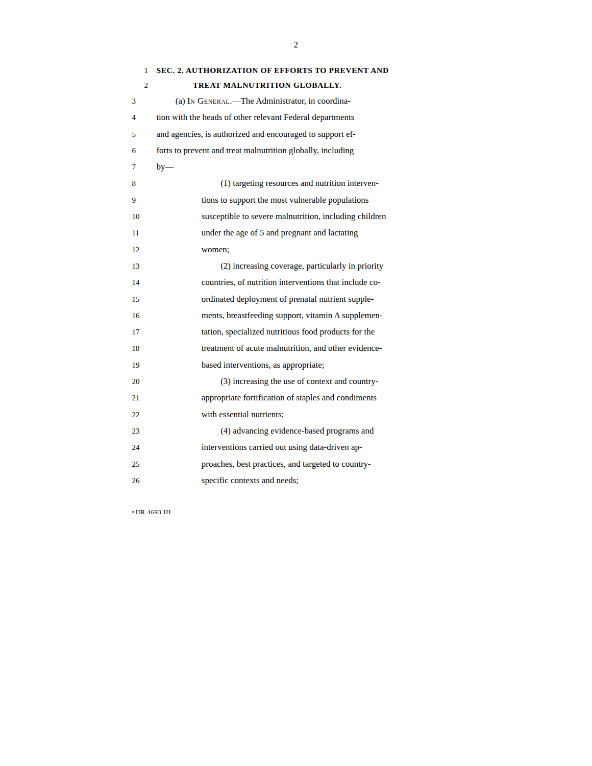2
1 SEC. 2. AUTHORIZATION OF EFFORTS TO PREVENT AND
2 TREAT MALNUTRITION GLOBALLY.
3 (a) In General.—The Administrator, in coordina-
4 tion with the heads of other relevant Federal departments
5 and agencies, is authorized and encouraged to support ef-
6 forts to prevent and treat malnutrition globally, including
7 by—
8 (1) targeting resources and nutrition interven-
9 tions to support the most vulnerable populations
10 susceptible to severe malnutrition, including children
11 under the age of 5 and pregnant and lactating
12 women;
13 (2) increasing coverage, particularly in priority
14 countries, of nutrition interventions that include co-
15 ordinated deployment of prenatal nutrient supple-
16 ments, breastfeeding support, vitamin A supplemen-
17 tation, specialized nutritious food products for the
18 treatment of acute malnutrition, and other evidence-
19 based interventions, as appropriate;
20 (3) increasing the use of context and country-
21 appropriate fortification of staples and condiments
22 with essential nutrients;
23 (4) advancing evidence-based programs and
24 interventions carried out using data-driven ap-
25 proaches, best practices, and targeted to country-
26 specific contexts and needs;
•HR 4693 IH